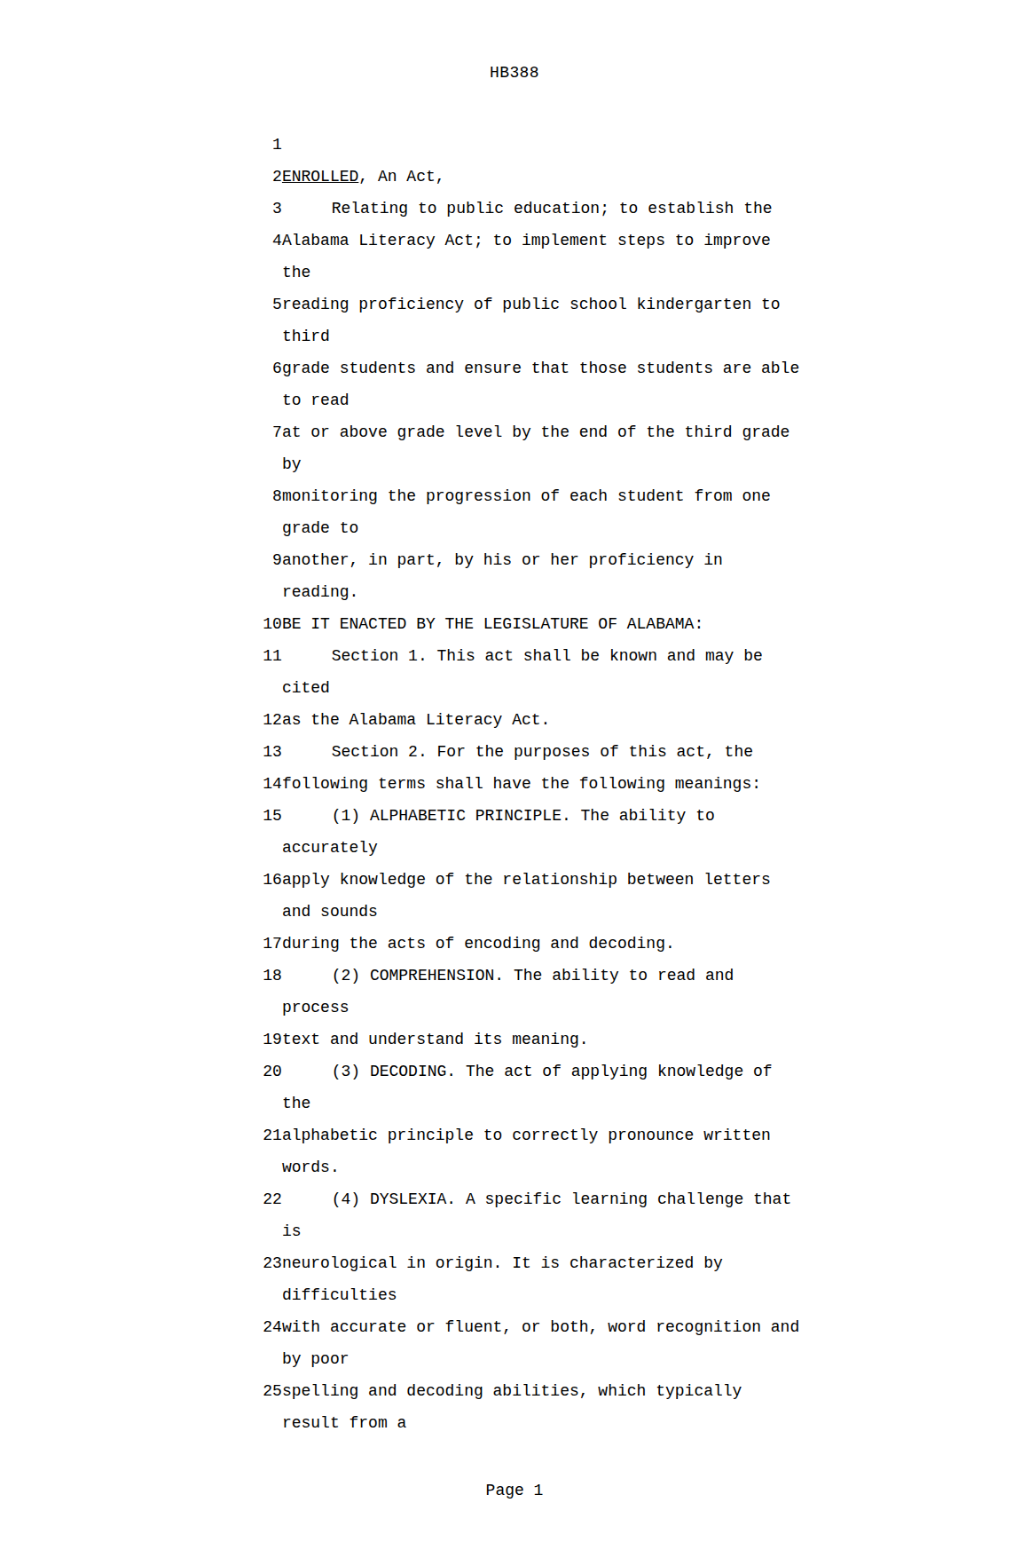HB388
| 1 | |
| 2 | ENROLLED , An Act, |
| 3 | Relating to public education; to establish the |
| 4 | Alabama Literacy Act; to implement steps to improve the |
| 5 | reading proficiency of public school kindergarten to third |
| 6 | grade students and ensure that those students are able to read |
| 7 | at or above grade level by the end of the third grade by |
| 8 | monitoring the progression of each student from one grade to |
| 9 | another, in part, by his or her proficiency in reading. |
| 10 | BE IT ENACTED BY THE LEGISLATURE OF ALABAMA: |
| 11 | Section 1. This act shall be known and may be cited |
| 12 | as the Alabama Literacy Act. |
| 13 | Section 2. For the purposes of this act, the |
| 14 | following terms shall have the following meanings: |
| 15 | (1) ALPHABETIC PRINCIPLE. The ability to accurately |
| 16 | apply knowledge of the relationship between letters and sounds |
| 17 | during the acts of encoding and decoding. |
| 18 | (2) COMPREHENSION. The ability to read and process |
| 19 | text and understand its meaning. |
| 20 | (3) DECODING. The act of applying knowledge of the |
| 21 | alphabetic principle to correctly pronounce written words. |
| 22 | (4) DYSLEXIA. A specific learning challenge that is |
| 23 | neurological in origin. It is characterized by difficulties |
| 24 | with accurate or fluent, or both, word recognition and by poor |
| 25 | spelling and decoding abilities, which typically result from a |
Page 1